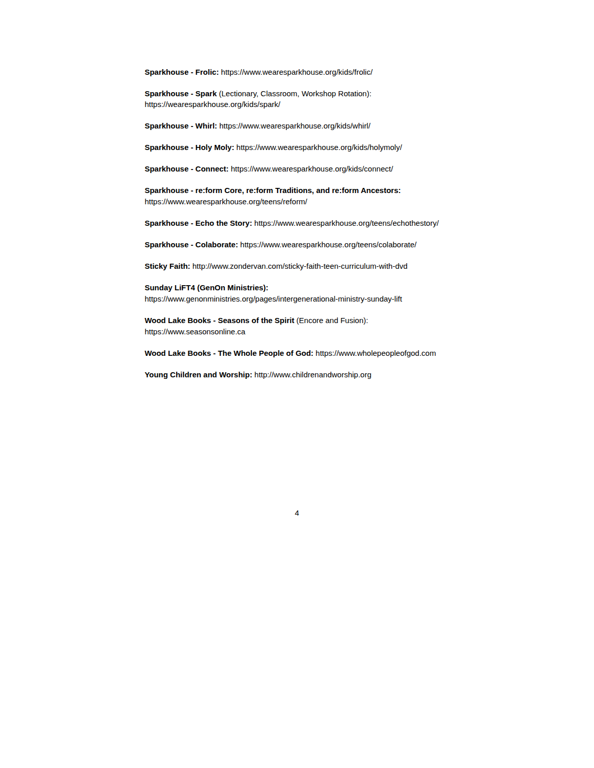Sparkhouse - Frolic: https://www.wearesparkhouse.org/kids/frolic/
Sparkhouse - Spark (Lectionary, Classroom, Workshop Rotation): https://wearesparkhouse.org/kids/spark/
Sparkhouse - Whirl: https://www.wearesparkhouse.org/kids/whirl/
Sparkhouse - Holy Moly: https://www.wearesparkhouse.org/kids/holymoly/
Sparkhouse - Connect: https://www.wearesparkhouse.org/kids/connect/
Sparkhouse - re:form Core, re:form Traditions, and re:form Ancestors: https://www.wearesparkhouse.org/teens/reform/
Sparkhouse - Echo the Story: https://www.wearesparkhouse.org/teens/echothestory/
Sparkhouse - Colaborate: https://www.wearesparkhouse.org/teens/colaborate/
Sticky Faith: http://www.zondervan.com/sticky-faith-teen-curriculum-with-dvd
Sunday LiFT4 (GenOn Ministries): https://www.genonministries.org/pages/intergenerational-ministry-sunday-lift
Wood Lake Books - Seasons of the Spirit (Encore and Fusion): https://www.seasonsonline.ca
Wood Lake Books - The Whole People of God: https://www.wholepeopleofgod.com
Young Children and Worship: http://www.childrenandworship.org
4